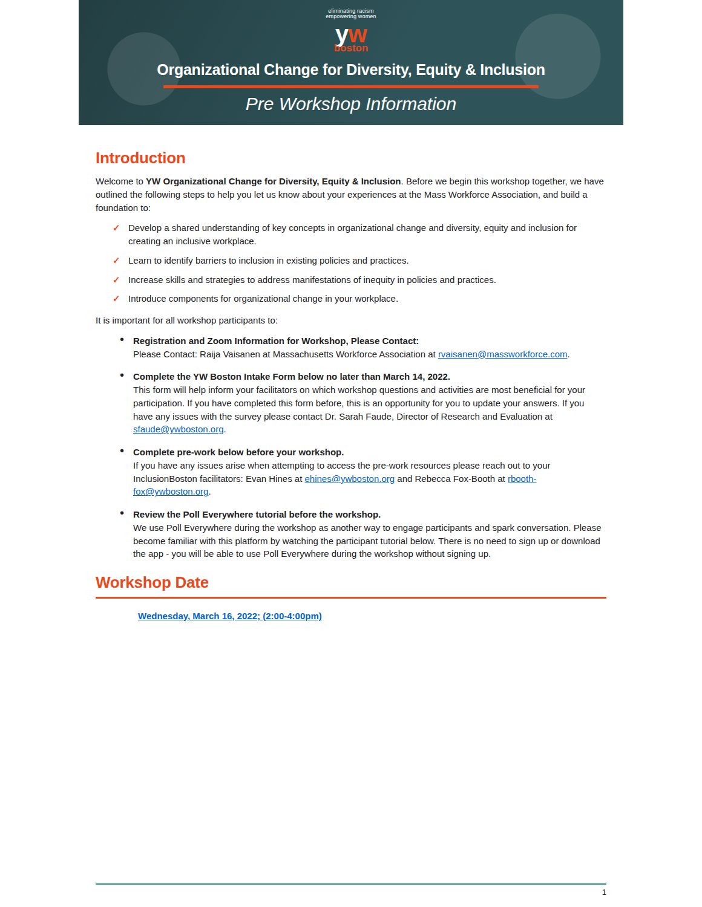eliminating racism
empowering women
yw
boston
Organizational Change for Diversity, Equity & Inclusion
Pre Workshop Information
Introduction
Welcome to YW Organizational Change for Diversity, Equity & Inclusion. Before we begin this workshop together, we have outlined the following steps to help you let us know about your experiences at the Mass Workforce Association, and build a foundation to:
Develop a shared understanding of key concepts in organizational change and diversity, equity and inclusion for creating an inclusive workplace.
Learn to identify barriers to inclusion in existing policies and practices.
Increase skills and strategies to address manifestations of inequity in policies and practices.
Introduce components for organizational change in your workplace.
It is important for all workshop participants to:
Registration and Zoom Information for Workshop, Please Contact: Please Contact: Raija Vaisanen at Massachusetts Workforce Association at rvaisanen@massworkforce.com.
Complete the YW Boston Intake Form below no later than March 14, 2022. This form will help inform your facilitators on which workshop questions and activities are most beneficial for your participation. If you have completed this form before, this is an opportunity for you to update your answers. If you have any issues with the survey please contact Dr. Sarah Faude, Director of Research and Evaluation at sfaude@ywboston.org.
Complete pre-work below before your workshop. If you have any issues arise when attempting to access the pre-work resources please reach out to your InclusionBoston facilitators: Evan Hines at ehines@ywboston.org and Rebecca Fox-Booth at rbooth-fox@ywboston.org.
Review the Poll Everywhere tutorial before the workshop. We use Poll Everywhere during the workshop as another way to engage participants and spark conversation. Please become familiar with this platform by watching the participant tutorial below. There is no need to sign up or download the app - you will be able to use Poll Everywhere during the workshop without signing up.
Workshop Date
Wednesday, March 16, 2022; (2:00-4:00pm)
1